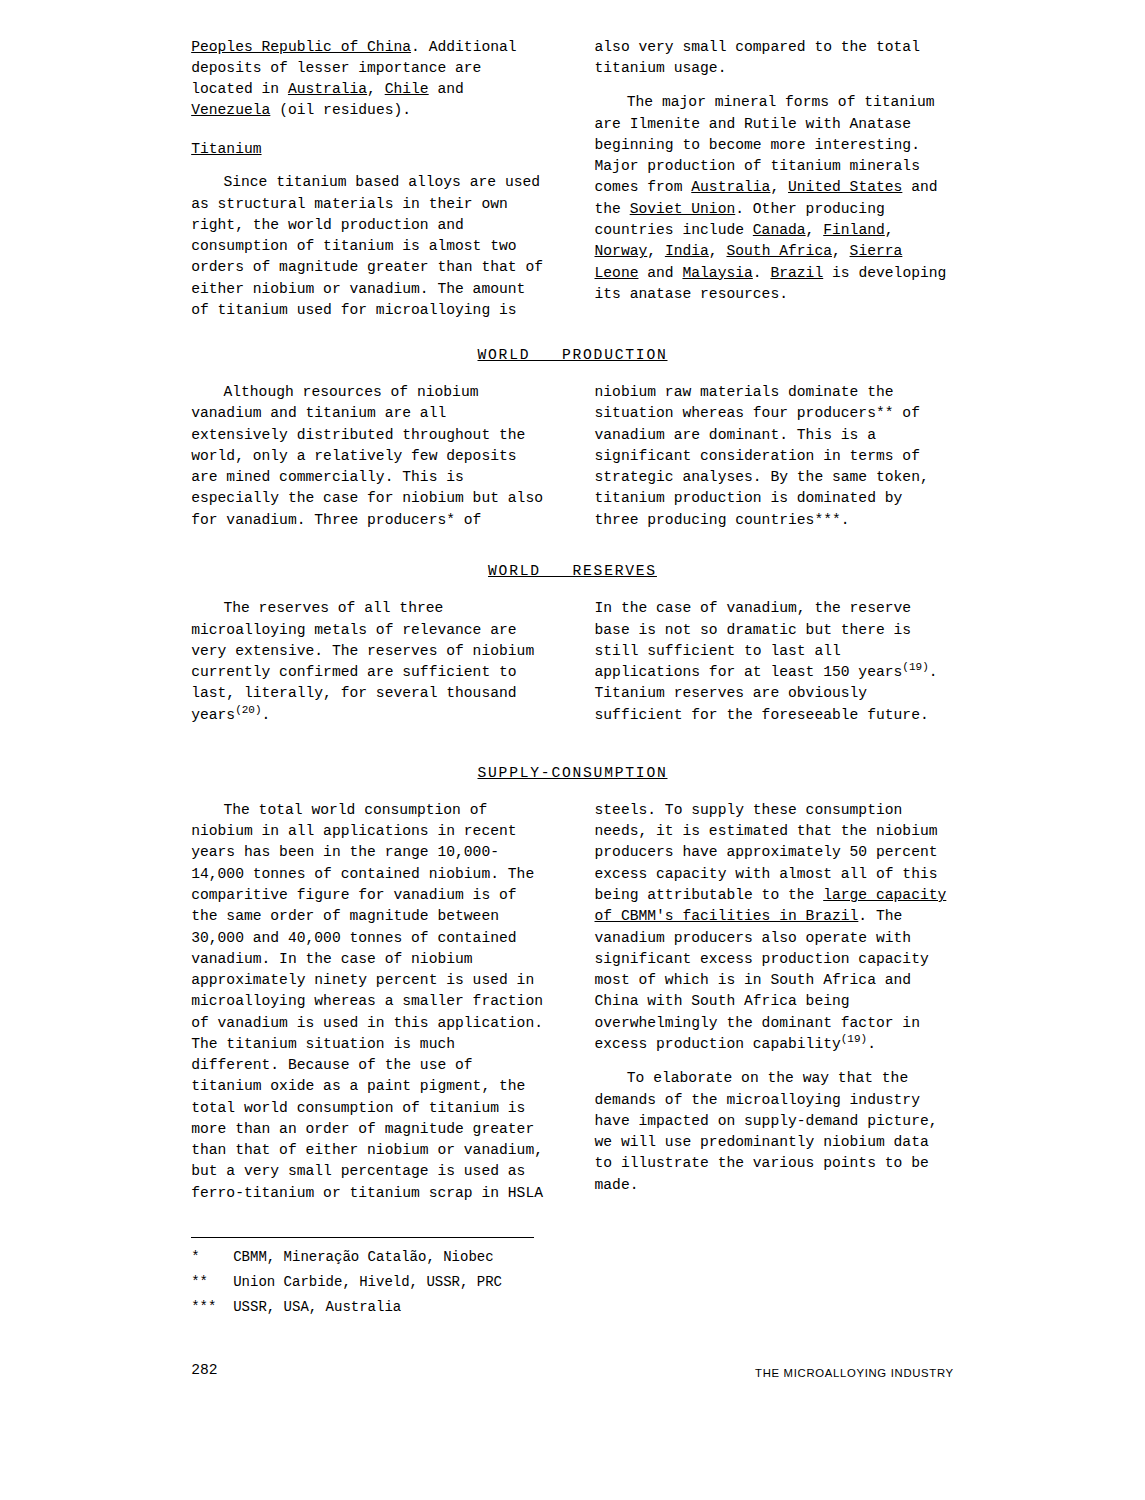Peoples Republic of China. Additional deposits of lesser importance are located in Australia, Chile and Venezuela (oil residues).
Titanium
Since titanium based alloys are used as structural materials in their own right, the world production and consumption of titanium is almost two orders of magnitude greater than that of either niobium or vanadium. The amount of titanium used for microalloying is also very small compared to the total titanium usage.
The major mineral forms of titanium are Ilmenite and Rutile with Anatase beginning to become more interesting. Major production of titanium minerals comes from Australia, United States and the Soviet Union. Other producing countries include Canada, Finland, Norway, India, South Africa, Sierra Leone and Malaysia. Brazil is developing its anatase resources.
WORLD PRODUCTION
Although resources of niobium vanadium and titanium are all extensively distributed throughout the world, only a relatively few deposits are mined commercially. This is especially the case for niobium but also for vanadium. Three producers* of niobium raw materials dominate the situation whereas four producers** of vanadium are dominant. This is a significant consideration in terms of strategic analyses. By the same token, titanium production is dominated by three producing countries***.
WORLD RESERVES
The reserves of all three microalloying metals of relevance are very extensive. The reserves of niobium currently confirmed are sufficient to last, literally, for several thousand years(20).
In the case of vanadium, the reserve base is not so dramatic but there is still sufficient to last all applications for at least 150 years(19). Titanium reserves are obviously sufficient for the foreseeable future.
SUPPLY-CONSUMPTION
The total world consumption of niobium in all applications in recent years has been in the range 10,000-14,000 tonnes of contained niobium. The comparitive figure for vanadium is of the same order of magnitude between 30,000 and 40,000 tonnes of contained vanadium. In the case of niobium approximately ninety percent is used in microalloying whereas a smaller fraction of vanadium is used in this application. The titanium situation is much different. Because of the use of titanium oxide as a paint pigment, the total world consumption of titanium is more than an order of magnitude greater than that of either niobium or vanadium, but a very small percentage is used as ferro-titanium or titanium scrap in HSLA steels. To supply these consumption needs, it is estimated that the niobium producers have approximately 50 percent excess capacity with almost all of this being attributable to the large capacity of CBMM's facilities in Brazil. The vanadium producers also operate with significant excess production capacity most of which is in South Africa and China with South Africa being overwhelmingly the dominant factor in excess production capability(19).
To elaborate on the way that the demands of the microalloying industry have impacted on supply-demand picture, we will use predominantly niobium data to illustrate the various points to be made.
* CBMM, Mineração Catalão, Niobec
** Union Carbide, Hiveld, USSR, PRC
*** USSR, USA, Australia
282
THE MICROALLOYING INDUSTRY